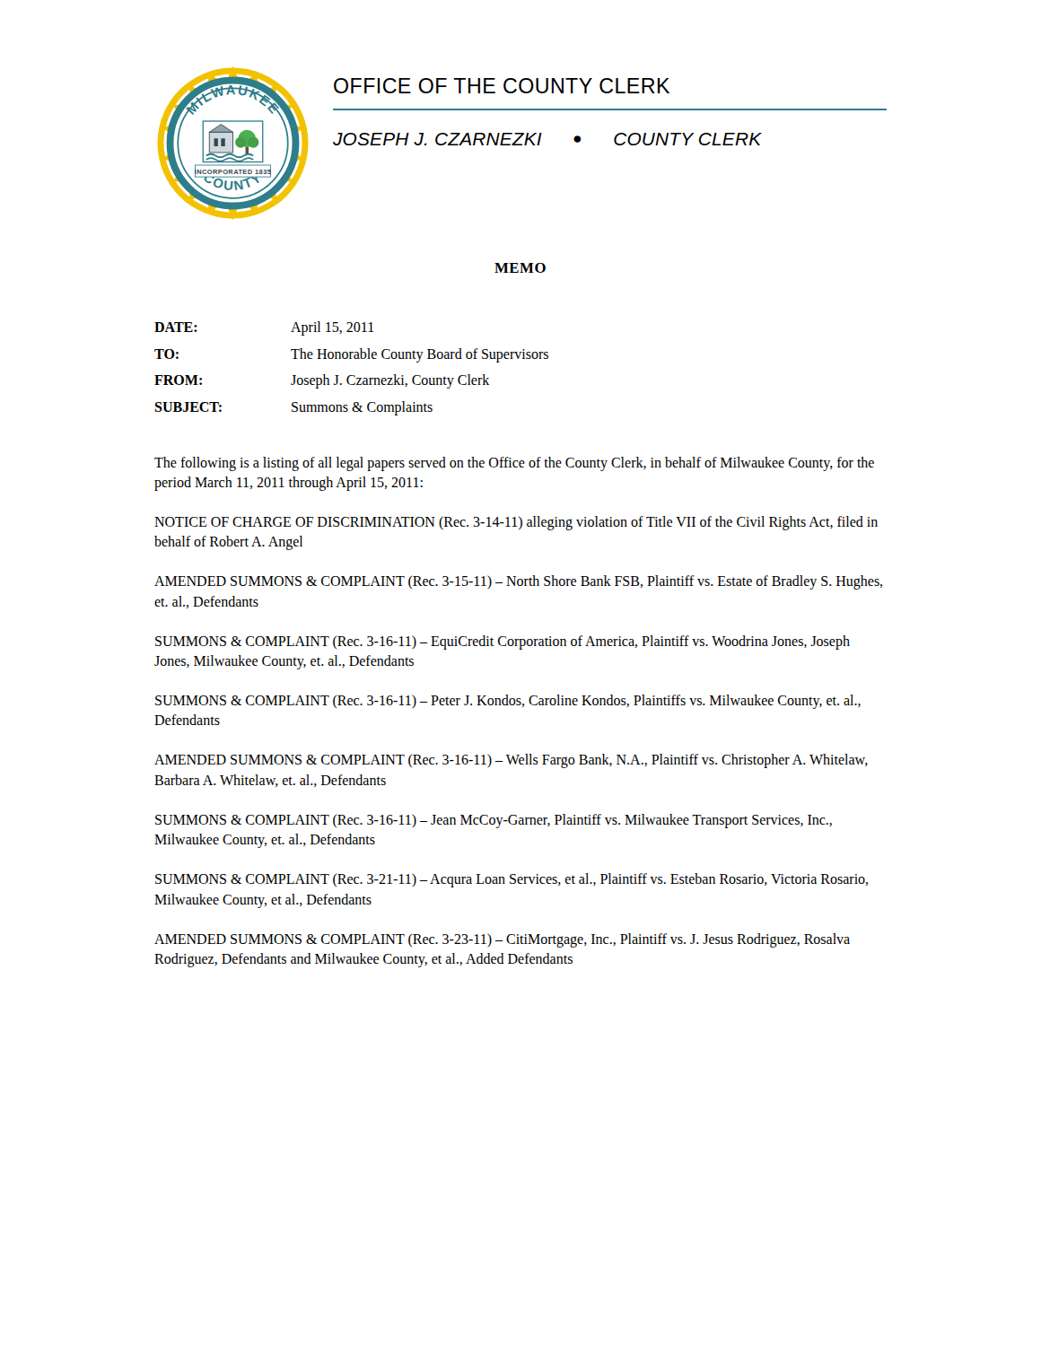Milwaukee County Seal MILWAUKEE COUNTY INCORPORATED 1835
OFFICE OF THE COUNTY CLERK
JOSEPH J. CZARNEZKI ● COUNTY CLERK
MEMO
| DATE: | April 15, 2011 |
| TO: | The Honorable County Board of Supervisors |
| FROM: | Joseph J. Czarnezki, County Clerk |
| SUBJECT: | Summons & Complaints |
The following is a listing of all legal papers served on the Office of the County Clerk, in behalf of Milwaukee County, for the period March 11, 2011 through April 15, 2011:
NOTICE OF CHARGE OF DISCRIMINATION (Rec. 3-14-11) alleging violation of Title VII of the Civil Rights Act, filed in behalf of Robert A. Angel
AMENDED SUMMONS & COMPLAINT (Rec. 3-15-11) – North Shore Bank FSB, Plaintiff vs. Estate of Bradley S. Hughes, et. al., Defendants
SUMMONS & COMPLAINT (Rec. 3-16-11) – EquiCredit Corporation of America, Plaintiff vs. Woodrina Jones, Joseph Jones, Milwaukee County, et. al., Defendants
SUMMONS & COMPLAINT (Rec. 3-16-11) – Peter J. Kondos, Caroline Kondos, Plaintiffs vs. Milwaukee County, et. al., Defendants
AMENDED SUMMONS & COMPLAINT (Rec. 3-16-11) – Wells Fargo Bank, N.A., Plaintiff vs. Christopher A. Whitelaw, Barbara A. Whitelaw, et. al., Defendants
SUMMONS & COMPLAINT (Rec. 3-16-11) – Jean McCoy-Garner, Plaintiff vs. Milwaukee Transport Services, Inc., Milwaukee County, et. al., Defendants
SUMMONS & COMPLAINT (Rec. 3-21-11) – Acqura Loan Services, et al., Plaintiff vs. Esteban Rosario, Victoria Rosario, Milwaukee County, et al., Defendants
AMENDED SUMMONS & COMPLAINT (Rec. 3-23-11) – CitiMortgage, Inc., Plaintiff vs. J. Jesus Rodriguez, Rosalva Rodriguez, Defendants and Milwaukee County, et al., Added Defendants